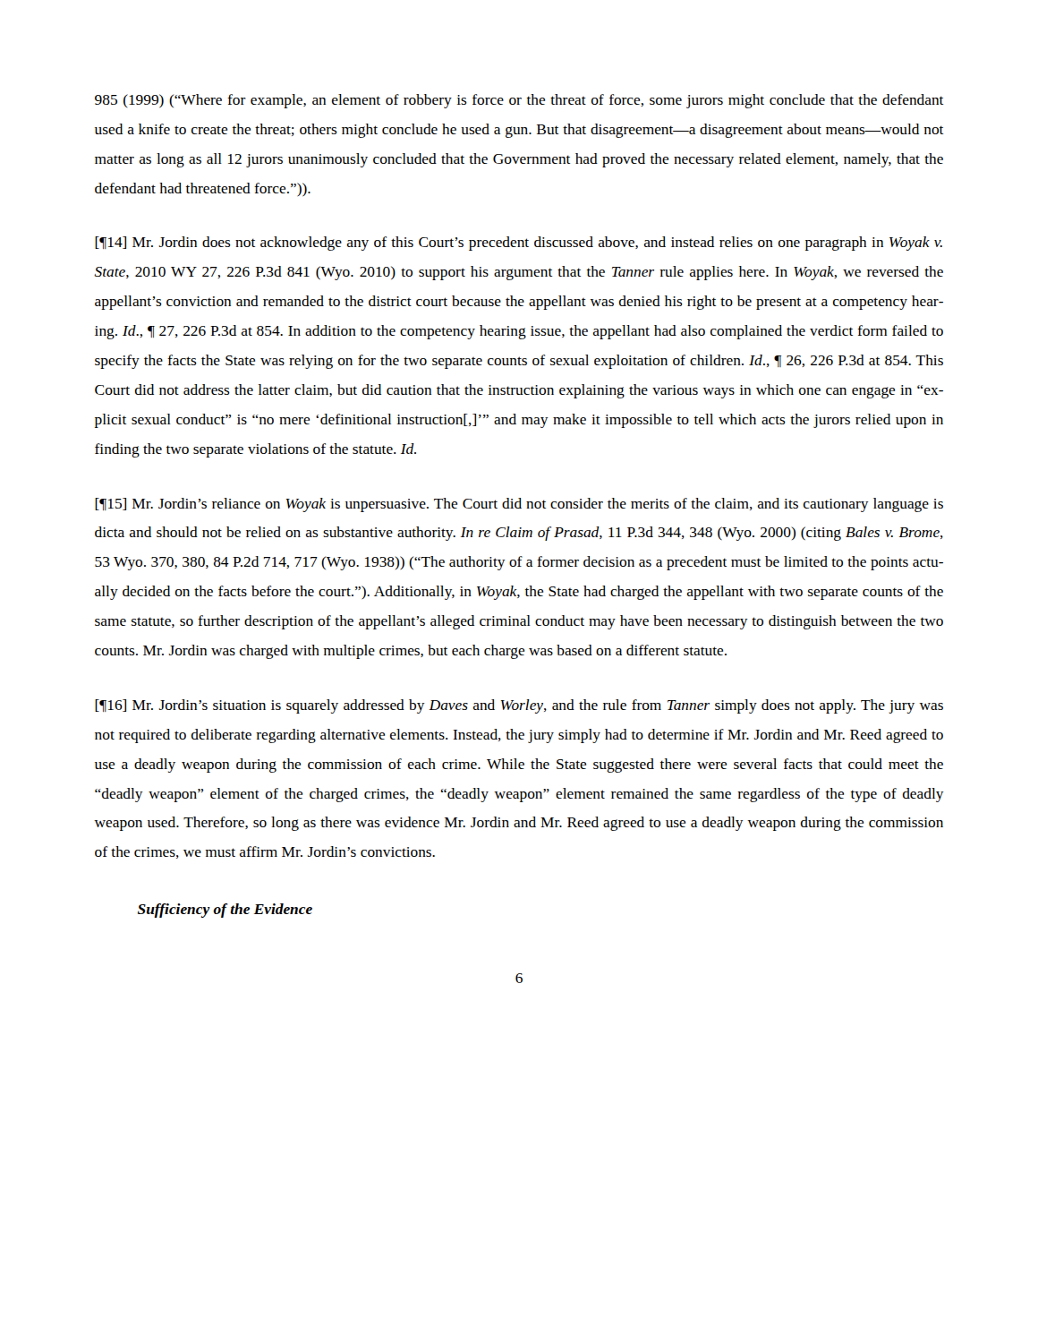985 (1999) (“Where for example, an element of robbery is force or the threat of force, some jurors might conclude that the defendant used a knife to create the threat; others might conclude he used a gun. But that disagreement—a disagreement about means—would not matter as long as all 12 jurors unanimously concluded that the Government had proved the necessary related element, namely, that the defendant had threatened force.”)).
[¶14] Mr. Jordin does not acknowledge any of this Court’s precedent discussed above, and instead relies on one paragraph in Woyak v. State, 2010 WY 27, 226 P.3d 841 (Wyo. 2010) to support his argument that the Tanner rule applies here. In Woyak, we reversed the appellant’s conviction and remanded to the district court because the appellant was denied his right to be present at a competency hearing. Id., ¶ 27, 226 P.3d at 854. In addition to the competency hearing issue, the appellant had also complained the verdict form failed to specify the facts the State was relying on for the two separate counts of sexual exploitation of children. Id., ¶ 26, 226 P.3d at 854. This Court did not address the latter claim, but did caution that the instruction explaining the various ways in which one can engage in “explicit sexual conduct” is “no mere ‘definitional instruction[,]’” and may make it impossible to tell which acts the jurors relied upon in finding the two separate violations of the statute. Id.
[¶15] Mr. Jordin’s reliance on Woyak is unpersuasive. The Court did not consider the merits of the claim, and its cautionary language is dicta and should not be relied on as substantive authority. In re Claim of Prasad, 11 P.3d 344, 348 (Wyo. 2000) (citing Bales v. Brome, 53 Wyo. 370, 380, 84 P.2d 714, 717 (Wyo. 1938)) (“The authority of a former decision as a precedent must be limited to the points actually decided on the facts before the court.”). Additionally, in Woyak, the State had charged the appellant with two separate counts of the same statute, so further description of the appellant’s alleged criminal conduct may have been necessary to distinguish between the two counts. Mr. Jordin was charged with multiple crimes, but each charge was based on a different statute.
[¶16] Mr. Jordin’s situation is squarely addressed by Daves and Worley, and the rule from Tanner simply does not apply. The jury was not required to deliberate regarding alternative elements. Instead, the jury simply had to determine if Mr. Jordin and Mr. Reed agreed to use a deadly weapon during the commission of each crime. While the State suggested there were several facts that could meet the “deadly weapon” element of the charged crimes, the “deadly weapon” element remained the same regardless of the type of deadly weapon used. Therefore, so long as there was evidence Mr. Jordin and Mr. Reed agreed to use a deadly weapon during the commission of the crimes, we must affirm Mr. Jordin’s convictions.
Sufficiency of the Evidence
6